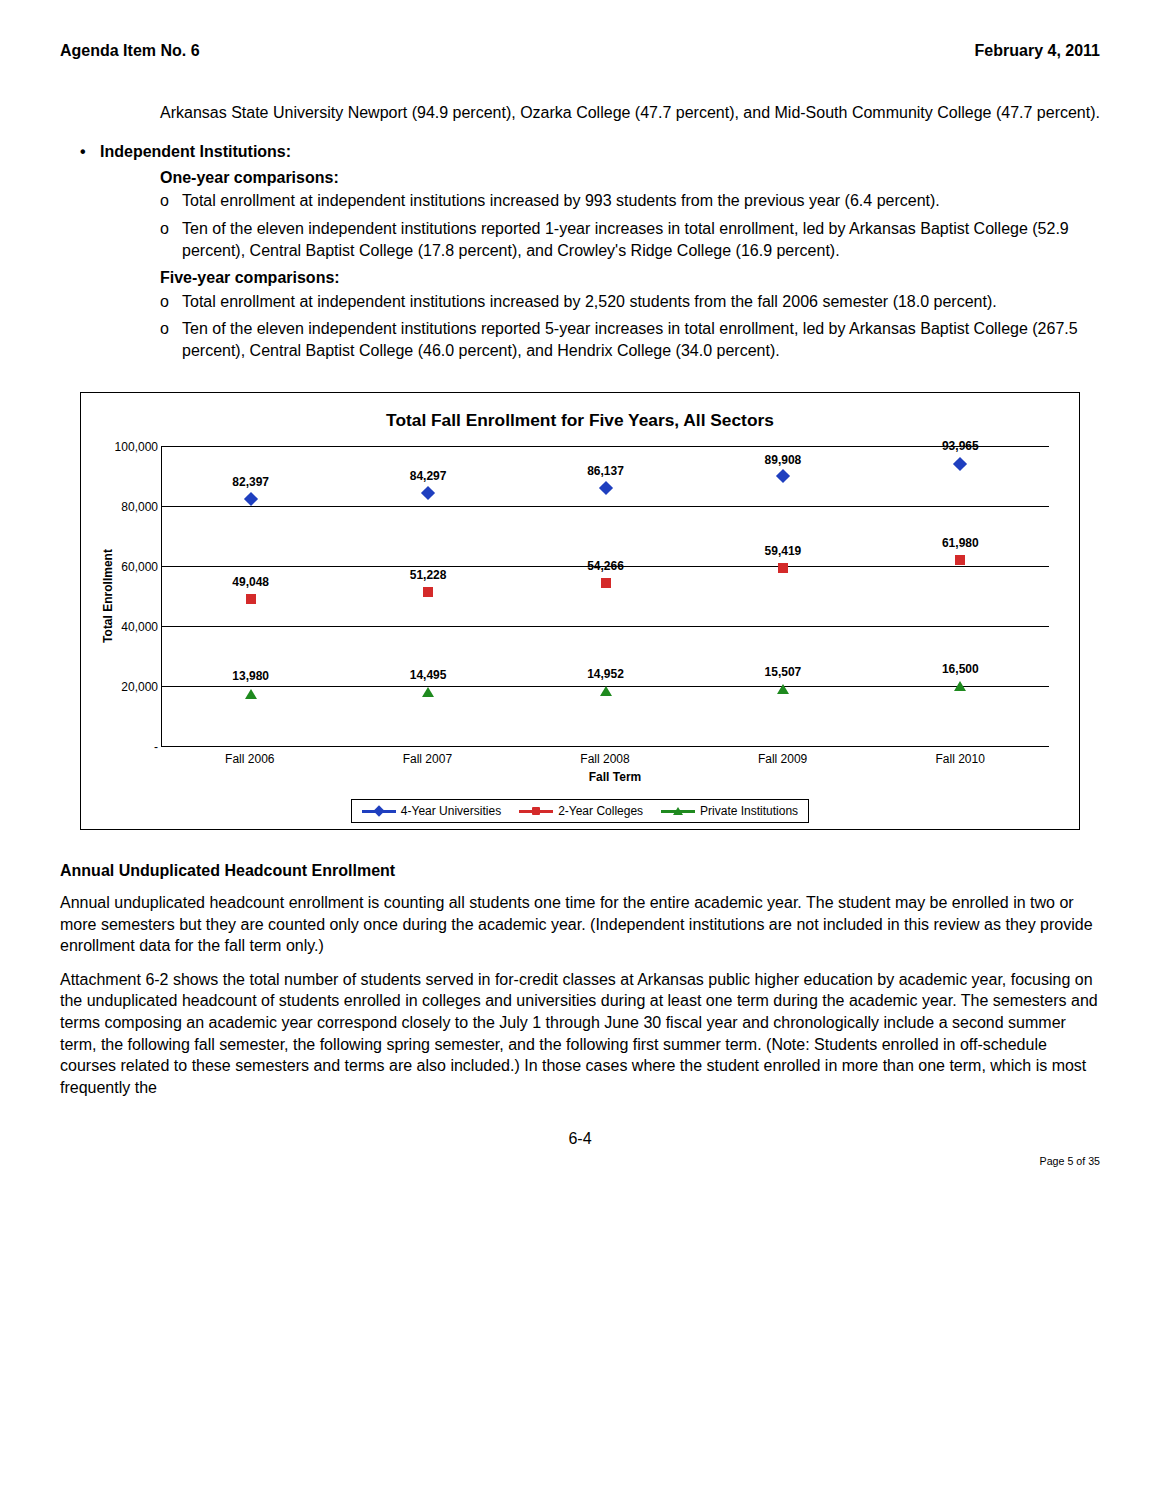Agenda Item No. 6
February 4, 2011
Arkansas State University Newport (94.9 percent), Ozarka College (47.7 percent), and Mid-South Community College (47.7 percent).
Independent Institutions:
One-year comparisons:
Total enrollment at independent institutions increased by 993 students from the previous year (6.4 percent).
Ten of the eleven independent institutions reported 1-year increases in total enrollment, led by Arkansas Baptist College (52.9 percent), Central Baptist College (17.8 percent), and Crowley's Ridge College (16.9 percent).
Five-year comparisons:
Total enrollment at independent institutions increased by 2,520 students from the fall 2006 semester (18.0 percent).
Ten of the eleven independent institutions reported 5-year increases in total enrollment, led by Arkansas Baptist College (267.5 percent), Central Baptist College (46.0 percent), and Hendrix College (34.0 percent).
Total Fall Enrollment for Five Years, All Sectors
Total Enrollment
100,000
80,000
60,000
40,000
20,000
-
82,397
84,297
86,137
89,908
93,965
49,048
51,228
54,266
59,419
61,980
13,980
14,495
14,952
15,507
16,500
Fall 2006 Fall 2007 Fall 2008 Fall 2009 Fall 2010
Fall Term
4-Year Universities
2-Year Colleges
Private Institutions
Annual Unduplicated Headcount Enrollment
Annual unduplicated headcount enrollment is counting all students one time for the entire academic year. The student may be enrolled in two or more semesters but they are counted only once during the academic year. (Independent institutions are not included in this review as they provide enrollment data for the fall term only.)
Attachment 6-2 shows the total number of students served in for-credit classes at Arkansas public higher education by academic year, focusing on the unduplicated headcount of students enrolled in colleges and universities during at least one term during the academic year. The semesters and terms composing an academic year correspond closely to the July 1 through June 30 fiscal year and chronologically include a second summer term, the following fall semester, the following spring semester, and the following first summer term. (Note: Students enrolled in off-schedule courses related to these semesters and terms are also included.) In those cases where the student enrolled in more than one term, which is most frequently the
6-4
Page 5 of 35